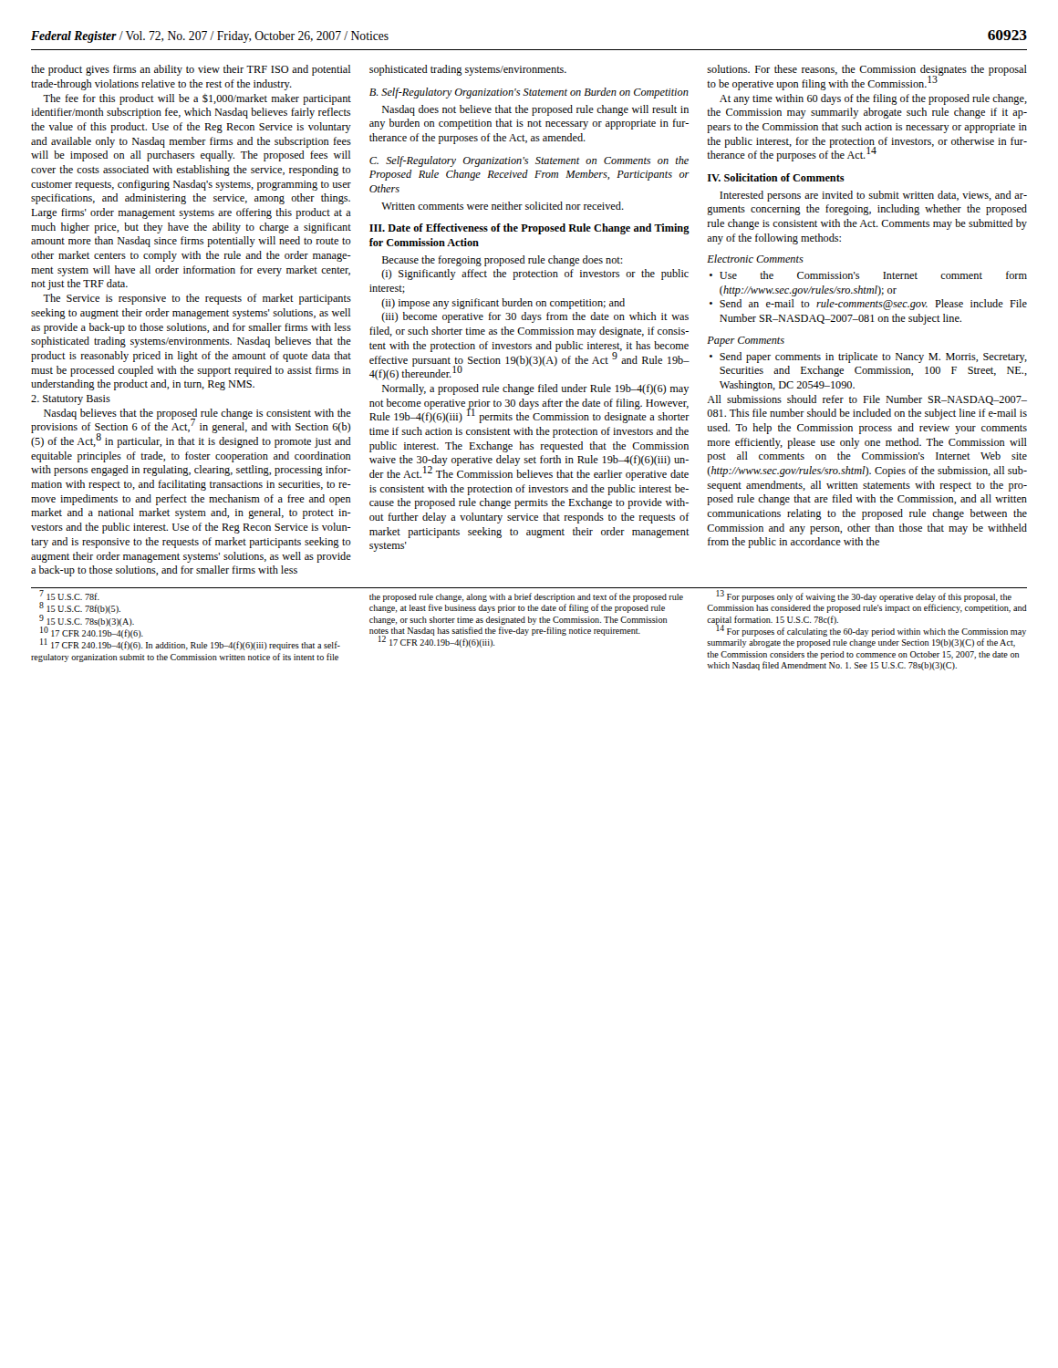Federal Register / Vol. 72, No. 207 / Friday, October 26, 2007 / Notices
60923
the product gives firms an ability to view their TRF ISO and potential trade-through violations relative to the rest of the industry.
The fee for this product will be a $1,000/market maker participant identifier/month subscription fee, which Nasdaq believes fairly reflects the value of this product. Use of the Reg Recon Service is voluntary and available only to Nasdaq member firms and the subscription fees will be imposed on all purchasers equally. The proposed fees will cover the costs associated with establishing the service, responding to customer requests, configuring Nasdaq's systems, programming to user specifications, and administering the service, among other things. Large firms' order management systems are offering this product at a much higher price, but they have the ability to charge a significant amount more than Nasdaq since firms potentially will need to route to other market centers to comply with the rule and the order management system will have all order information for every market center, not just the TRF data.
The Service is responsive to the requests of market participants seeking to augment their order management systems' solutions, as well as provide a back-up to those solutions, and for smaller firms with less sophisticated trading systems/environments. Nasdaq believes that the product is reasonably priced in light of the amount of quote data that must be processed coupled with the support required to assist firms in understanding the product and, in turn, Reg NMS.
2. Statutory Basis
Nasdaq believes that the proposed rule change is consistent with the provisions of Section 6 of the Act,7 in general, and with Section 6(b)(5) of the Act,8 in particular, in that it is designed to promote just and equitable principles of trade, to foster cooperation and coordination with persons engaged in regulating, clearing, settling, processing information with respect to, and facilitating transactions in securities, to remove impediments to and perfect the mechanism of a free and open market and a national market system and, in general, to protect investors and the public interest. Use of the Reg Recon Service is voluntary and is responsive to the requests of market participants seeking to augment their order management systems' solutions, as well as provide a back-up to those solutions, and for smaller firms with less
sophisticated trading systems/environments.
B. Self-Regulatory Organization's Statement on Burden on Competition
Nasdaq does not believe that the proposed rule change will result in any burden on competition that is not necessary or appropriate in furtherance of the purposes of the Act, as amended.
C. Self-Regulatory Organization's Statement on Comments on the Proposed Rule Change Received From Members, Participants or Others
Written comments were neither solicited nor received.
III. Date of Effectiveness of the Proposed Rule Change and Timing for Commission Action
Because the foregoing proposed rule change does not:
(i) Significantly affect the protection of investors or the public interest;
(ii) impose any significant burden on competition; and
(iii) become operative for 30 days from the date on which it was filed, or such shorter time as the Commission may designate, if consistent with the protection of investors and public interest, it has become effective pursuant to Section 19(b)(3)(A) of the Act 9 and Rule 19b–4(f)(6) thereunder.10
Normally, a proposed rule change filed under Rule 19b–4(f)(6) may not become operative prior to 30 days after the date of filing. However, Rule 19b–4(f)(6)(iii) 11 permits the Commission to designate a shorter time if such action is consistent with the protection of investors and the public interest. The Exchange has requested that the Commission waive the 30-day operative delay set forth in Rule 19b–4(f)(6)(iii) under the Act.12 The Commission believes that the earlier operative date is consistent with the protection of investors and the public interest because the proposed rule change permits the Exchange to provide without further delay a voluntary service that responds to the requests of market participants seeking to augment their order management systems'
solutions. For these reasons, the Commission designates the proposal to be operative upon filing with the Commission.13
At any time within 60 days of the filing of the proposed rule change, the Commission may summarily abrogate such rule change if it appears to the Commission that such action is necessary or appropriate in the public interest, for the protection of investors, or otherwise in furtherance of the purposes of the Act.14
IV. Solicitation of Comments
Interested persons are invited to submit written data, views, and arguments concerning the foregoing, including whether the proposed rule change is consistent with the Act. Comments may be submitted by any of the following methods:
Electronic Comments
Use the Commission's Internet comment form (http://www.sec.gov/rules/sro.shtml); or
Send an e-mail to rule-comments@sec.gov. Please include File Number SR–NASDAQ–2007–081 on the subject line.
Paper Comments
Send paper comments in triplicate to Nancy M. Morris, Secretary, Securities and Exchange Commission, 100 F Street, NE., Washington, DC 20549–1090.
All submissions should refer to File Number SR–NASDAQ–2007–081. This file number should be included on the subject line if e-mail is used. To help the Commission process and review your comments more efficiently, please use only one method. The Commission will post all comments on the Commission's Internet Web site (http://www.sec.gov/rules/sro.shtml). Copies of the submission, all subsequent amendments, all written statements with respect to the proposed rule change that are filed with the Commission, and all written communications relating to the proposed rule change between the Commission and any person, other than those that may be withheld from the public in accordance with the
7 15 U.S.C. 78f.
8 15 U.S.C. 78f(b)(5).
9 15 U.S.C. 78s(b)(3)(A).
10 17 CFR 240.19b–4(f)(6).
11 17 CFR 240.19b–4(f)(6). In addition, Rule 19b–4(f)(6)(iii) requires that a self-regulatory organization submit to the Commission written notice of its intent to file the proposed rule change, along with a brief description and text of the proposed rule change, at least five business days prior to the date of filing of the proposed rule change, or such shorter time as designated by the Commission. The Commission notes that Nasdaq has satisfied the five-day pre-filing notice requirement.
12 17 CFR 240.19b–4(f)(6)(iii).
13 For purposes only of waiving the 30-day operative delay of this proposal, the Commission has considered the proposed rule's impact on efficiency, competition, and capital formation. 15 U.S.C. 78c(f).
14 For purposes of calculating the 60-day period within which the Commission may summarily abrogate the proposed rule change under Section 19(b)(3)(C) of the Act, the Commission considers the period to commence on October 15, 2007, the date on which Nasdaq filed Amendment No. 1. See 15 U.S.C. 78s(b)(3)(C).